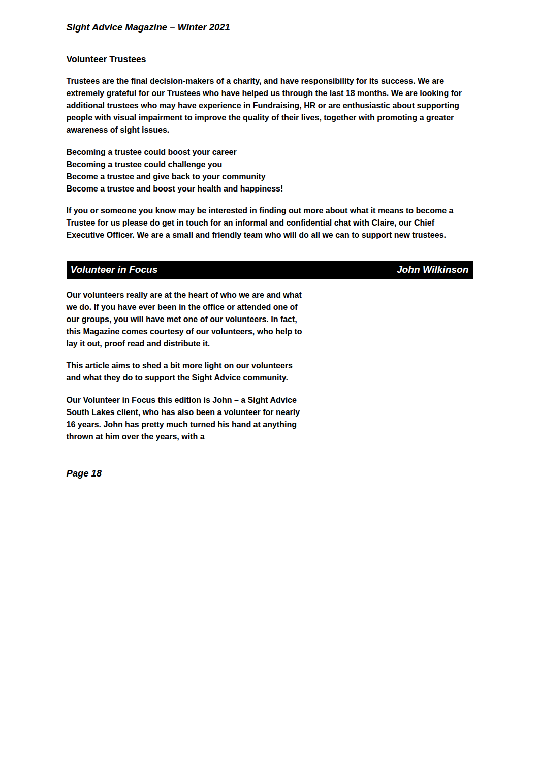Sight Advice Magazine – Winter 2021
Volunteer Trustees
Trustees are the final decision-makers of a charity, and have responsibility for its success. We are extremely grateful for our Trustees who have helped us through the last 18 months. We are looking for additional trustees who may have experience in Fundraising, HR or are enthusiastic about supporting people with visual impairment to improve the quality of their lives, together with promoting a greater awareness of sight issues.
Becoming a trustee could boost your career
Becoming a trustee could challenge you
Become a trustee and give back to your community
Become a trustee and boost your health and happiness!
If you or someone you know may be interested in finding out more about what it means to become a Trustee for us please do get in touch for an informal and confidential chat with Claire, our Chief Executive Officer. We are a small and friendly team who will do all we can to support new trustees.
Volunteer in Focus John Wilkinson
Our volunteers really are at the heart of who we are and what we do. If you have ever been in the office or attended one of our groups, you will have met one of our volunteers. In fact, this Magazine comes courtesy of our volunteers, who help to lay it out, proof read and distribute it.
This article aims to shed a bit more light on our volunteers and what they do to support the Sight Advice community.
Our Volunteer in Focus this edition is John – a Sight Advice South Lakes client, who has also been a volunteer for nearly 16 years. John has pretty much turned his hand at anything thrown at him over the years, with a
Page 18